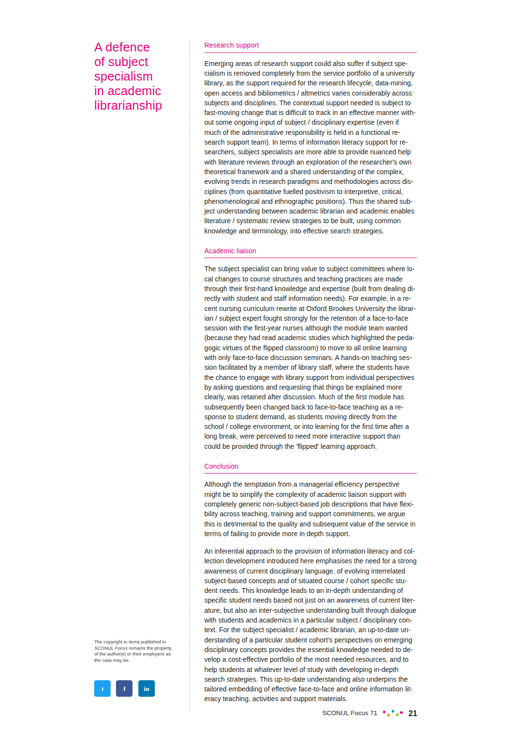A defence
of subject
specialism
in academic
librarianship
The copyright in items published in SCONUL Focus remains the property of the author(s) or their employers as the case may be.
t f in
Research support
Emerging areas of research support could also suffer if subject specialism is removed completely from the service portfolio of a university library, as the support required for the research lifecycle, data-mining, open access and bibliometrics / altmetrics varies considerably across subjects and disciplines. The contextual support needed is subject to fast-moving change that is difficult to track in an effective manner without some ongoing input of subject / disciplinary expertise (even if much of the administrative responsibility is held in a functional research support team). In terms of information literacy support for researchers, subject specialists are more able to provide nuanced help with literature reviews through an exploration of the researcher's own theoretical framework and a shared understanding of the complex, evolving trends in research paradigms and methodologies across disciplines (from quantitative fuelled positivism to interpretive, critical, phenomenological and ethnographic positions). Thus the shared subject understanding between academic librarian and academic enables literature / systematic review strategies to be built, using common knowledge and terminology, into effective search strategies.
Academic liaison
The subject specialist can bring value to subject committees where local changes to course structures and teaching practices are made through their first-hand knowledge and expertise (built from dealing directly with student and staff information needs). For example, in a recent nursing curriculum rewrite at Oxford Brookes University the librarian / subject expert fought strongly for the retention of a face-to-face session with the first-year nurses although the module team wanted (because they had read academic studies which highlighted the pedagogic virtues of the flipped classroom) to move to all online learning with only face-to-face discussion seminars. A hands-on teaching session facilitated by a member of library staff, where the students have the chance to engage with library support from individual perspectives by asking questions and requesting that things be explained more clearly, was retained after discussion. Much of the first module has subsequently been changed back to face-to-face teaching as a response to student demand, as students moving directly from the school / college environment, or into learning for the first time after a long break, were perceived to need more interactive support than could be provided through the 'flipped' learning approach.
Conclusion
Although the temptation from a managerial efficiency perspective might be to simplify the complexity of academic liaison support with completely generic non-subject-based job descriptions that have flexibility across teaching, training and support commitments, we argue this is detrimental to the quality and subsequent value of the service in terms of failing to provide more in depth support.
An inferential approach to the provision of information literacy and collection development introduced here emphasises the need for a strong awareness of current disciplinary language, of evolving interrelated subject-based concepts and of situated course / cohort specific student needs. This knowledge leads to an in-depth understanding of specific student needs based not just on an awareness of current literature, but also an inter-subjective understanding built through dialogue with students and academics in a particular subject / disciplinary context. For the subject specialist / academic librarian, an up-to-date understanding of a particular student cohort's perspectives on emerging disciplinary concepts provides the essential knowledge needed to develop a cost-effective portfolio of the most needed resources, and to help students at whatever level of study with developing in-depth search strategies. This up-to-date understanding also underpins the tailored embedding of effective face-to-face and online information literacy teaching, activities and support materials.
SCONUL Focus 71 21